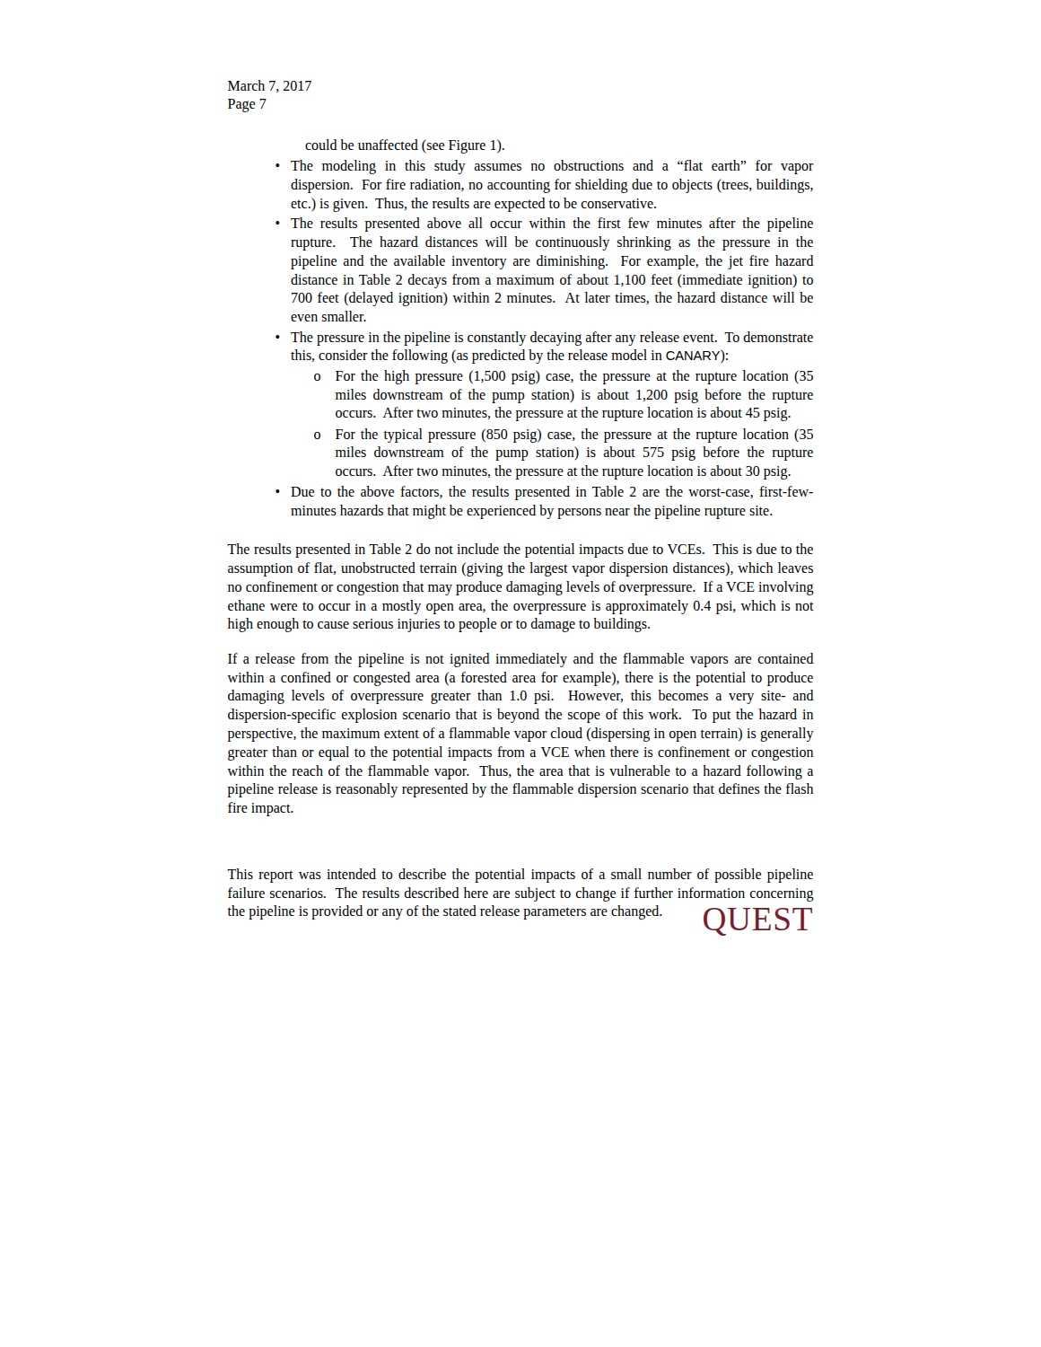March 7, 2017
Page 7
could be unaffected (see Figure 1).
The modeling in this study assumes no obstructions and a “flat earth” for vapor dispersion. For fire radiation, no accounting for shielding due to objects (trees, buildings, etc.) is given. Thus, the results are expected to be conservative.
The results presented above all occur within the first few minutes after the pipeline rupture. The hazard distances will be continuously shrinking as the pressure in the pipeline and the available inventory are diminishing. For example, the jet fire hazard distance in Table 2 decays from a maximum of about 1,100 feet (immediate ignition) to 700 feet (delayed ignition) within 2 minutes. At later times, the hazard distance will be even smaller.
The pressure in the pipeline is constantly decaying after any release event. To demonstrate this, consider the following (as predicted by the release model in CANARY):
For the high pressure (1,500 psig) case, the pressure at the rupture location (35 miles downstream of the pump station) is about 1,200 psig before the rupture occurs. After two minutes, the pressure at the rupture location is about 45 psig.
For the typical pressure (850 psig) case, the pressure at the rupture location (35 miles downstream of the pump station) is about 575 psig before the rupture occurs. After two minutes, the pressure at the rupture location is about 30 psig.
Due to the above factors, the results presented in Table 2 are the worst-case, first-few-minutes hazards that might be experienced by persons near the pipeline rupture site.
The results presented in Table 2 do not include the potential impacts due to VCEs. This is due to the assumption of flat, unobstructed terrain (giving the largest vapor dispersion distances), which leaves no confinement or congestion that may produce damaging levels of overpressure. If a VCE involving ethane were to occur in a mostly open area, the overpressure is approximately 0.4 psi, which is not high enough to cause serious injuries to people or to damage to buildings.
If a release from the pipeline is not ignited immediately and the flammable vapors are contained within a confined or congested area (a forested area for example), there is the potential to produce damaging levels of overpressure greater than 1.0 psi. However, this becomes a very site- and dispersion-specific explosion scenario that is beyond the scope of this work. To put the hazard in perspective, the maximum extent of a flammable vapor cloud (dispersing in open terrain) is generally greater than or equal to the potential impacts from a VCE when there is confinement or congestion within the reach of the flammable vapor. Thus, the area that is vulnerable to a hazard following a pipeline release is reasonably represented by the flammable dispersion scenario that defines the flash fire impact.
This report was intended to describe the potential impacts of a small number of possible pipeline failure scenarios. The results described here are subject to change if further information concerning the pipeline is provided or any of the stated release parameters are changed.
QUEST